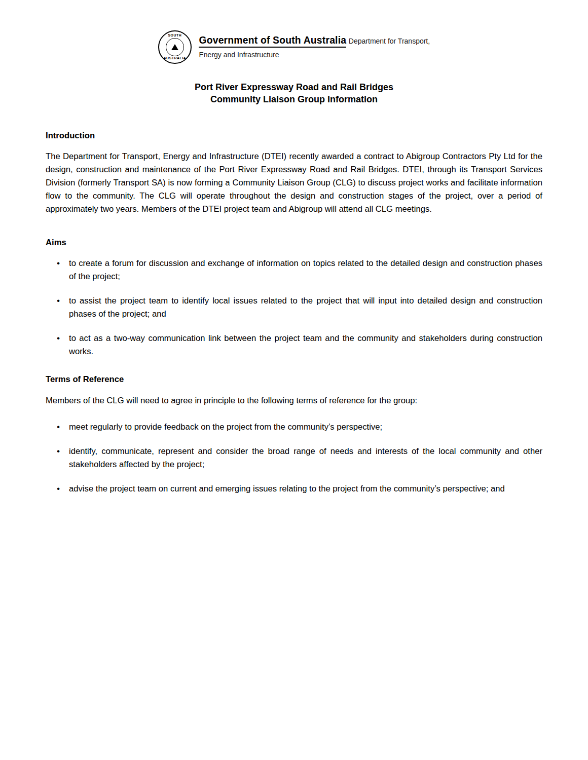Government of South Australia Department for Transport,
Energy and Infrastructure
Port River Expressway Road and Rail Bridges
Community Liaison Group Information
Introduction
The Department for Transport, Energy and Infrastructure (DTEI) recently awarded a contract to Abigroup Contractors Pty Ltd for the design, construction and maintenance of the Port River Expressway Road and Rail Bridges. DTEI, through its Transport Services Division (formerly Transport SA) is now forming a Community Liaison Group (CLG) to discuss project works and facilitate information flow to the community. The CLG will operate throughout the design and construction stages of the project, over a period of approximately two years. Members of the DTEI project team and Abigroup will attend all CLG meetings.
Aims
to create a forum for discussion and exchange of information on topics related to the detailed design and construction phases of the project;
to assist the project team to identify local issues related to the project that will input into detailed design and construction phases of the project; and
to act as a two-way communication link between the project team and the community and stakeholders during construction works.
Terms of Reference
Members of the CLG will need to agree in principle to the following terms of reference for the group:
meet regularly to provide feedback on the project from the community’s perspective;
identify, communicate, represent and consider the broad range of needs and interests of the local community and other stakeholders affected by the project;
advise the project team on current and emerging issues relating to the project from the community’s perspective; and